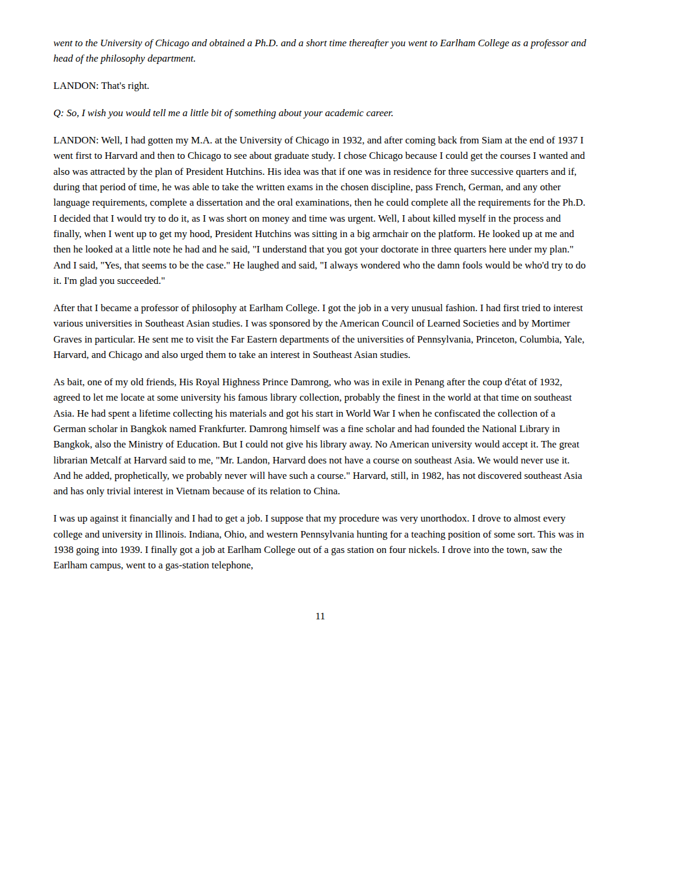went to the University of Chicago and obtained a Ph.D. and a short time thereafter you went to Earlham College as a professor and head of the philosophy department.
LANDON: That's right.
Q: So, I wish you would tell me a little bit of something about your academic career.
LANDON: Well, I had gotten my M.A. at the University of Chicago in 1932, and after coming back from Siam at the end of 1937 I went first to Harvard and then to Chicago to see about graduate study. I chose Chicago because I could get the courses I wanted and also was attracted by the plan of President Hutchins. His idea was that if one was in residence for three successive quarters and if, during that period of time, he was able to take the written exams in the chosen discipline, pass French, German, and any other language requirements, complete a dissertation and the oral examinations, then he could complete all the requirements for the Ph.D. I decided that I would try to do it, as I was short on money and time was urgent. Well, I about killed myself in the process and finally, when I went up to get my hood, President Hutchins was sitting in a big armchair on the platform. He looked up at me and then he looked at a little note he had and he said, "I understand that you got your doctorate in three quarters here under my plan." And I said, "Yes, that seems to be the case." He laughed and said, "I always wondered who the damn fools would be who'd try to do it. I'm glad you succeeded."
After that I became a professor of philosophy at Earlham College. I got the job in a very unusual fashion. I had first tried to interest various universities in Southeast Asian studies. I was sponsored by the American Council of Learned Societies and by Mortimer Graves in particular. He sent me to visit the Far Eastern departments of the universities of Pennsylvania, Princeton, Columbia, Yale, Harvard, and Chicago and also urged them to take an interest in Southeast Asian studies.
As bait, one of my old friends, His Royal Highness Prince Damrong, who was in exile in Penang after the coup d'état of 1932, agreed to let me locate at some university his famous library collection, probably the finest in the world at that time on southeast Asia. He had spent a lifetime collecting his materials and got his start in World War I when he confiscated the collection of a German scholar in Bangkok named Frankfurter. Damrong himself was a fine scholar and had founded the National Library in Bangkok, also the Ministry of Education. But I could not give his library away. No American university would accept it. The great librarian Metcalf at Harvard said to me, "Mr. Landon, Harvard does not have a course on southeast Asia. We would never use it. And he added, prophetically, we probably never will have such a course." Harvard, still, in 1982, has not discovered southeast Asia and has only trivial interest in Vietnam because of its relation to China.
I was up against it financially and I had to get a job. I suppose that my procedure was very unorthodox. I drove to almost every college and university in Illinois. Indiana, Ohio, and western Pennsylvania hunting for a teaching position of some sort. This was in 1938 going into 1939. I finally got a job at Earlham College out of a gas station on four nickels. I drove into the town, saw the Earlham campus, went to a gas-station telephone,
11